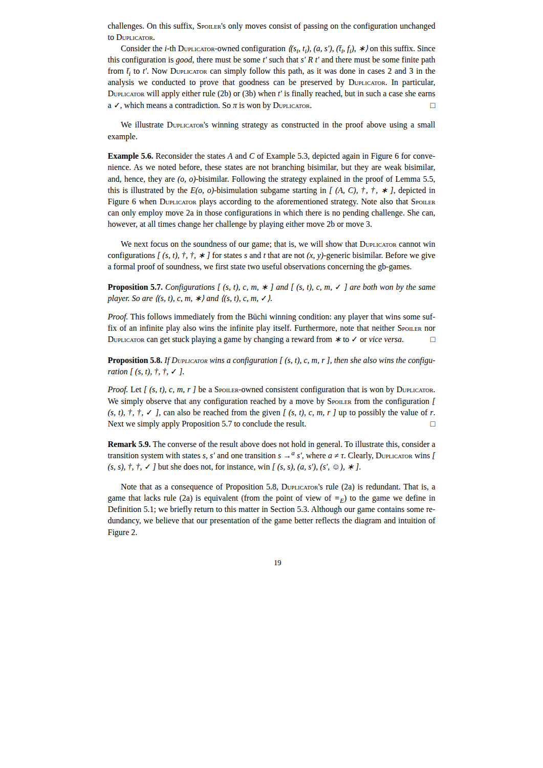challenges. On this suffix, Spoiler's only moves consist of passing on the configuration unchanged to Duplicator.
Consider the i-th Duplicator-owned configuration ⟨(si, ti), (a, s′), (t̄i, fi), ∗⟩ on this suffix. Since this configuration is good, there must be some t′ such that s′ R t′ and there must be some finite path from t̄i to t′. Now Duplicator can simply follow this path, as it was done in cases 2 and 3 in the analysis we conducted to prove that goodness can be preserved by Duplicator. In particular, Duplicator will apply either rule (2b) or (3b) when t′ is finally reached, but in such a case she earns a ✓, which means a contradiction. So π is won by Duplicator. □
We illustrate Duplicator's winning strategy as constructed in the proof above using a small example.
Example 5.6. Reconsider the states A and C of Example 5.3, depicted again in Figure 6 for convenience. As we noted before, these states are not branching bisimilar, but they are weak bisimilar, and, hence, they are (o, o)-bisimilar. Following the strategy explained in the proof of Lemma 5.5, this is illustrated by the E(o, o)-bisimulation subgame starting in [ (A, C), †, †, ∗ ], depicted in Figure 6 when Duplicator plays according to the aforementioned strategy. Note also that Spoiler can only employ move 2a in those configurations in which there is no pending challenge. She can, however, at all times change her challenge by playing either move 2b or move 3.
We next focus on the soundness of our game; that is, we will show that Duplicator cannot win configurations [ (s, t), †, †, ∗ ] for states s and t that are not (x, y)-generic bisimilar. Before we give a formal proof of soundness, we first state two useful observations concerning the gb-games.
Proposition 5.7. Configurations [ (s, t), c, m, ∗ ] and [ (s, t), c, m, ✓ ] are both won by the same player. So are ⟨(s, t), c, m, ∗⟩ and ⟨(s, t), c, m, ✓⟩.
Proof. This follows immediately from the Büchi winning condition: any player that wins some suffix of an infinite play also wins the infinite play itself. Furthermore, note that neither Spoiler nor Duplicator can get stuck playing a game by changing a reward from ∗ to ✓ or vice versa. □
Proposition 5.8. If Duplicator wins a configuration [ (s, t), c, m, r ], then she also wins the configuration [ (s, t), †, †, ✓ ].
Proof. Let [ (s, t), c, m, r ] be a Spoiler-owned consistent configuration that is won by Duplicator. We simply observe that any configuration reached by a move by Spoiler from the configuration [ (s, t), †, †, ✓ ], can also be reached from the given [ (s, t), c, m, r ] up to possibly the value of r. Next we simply apply Proposition 5.7 to conclude the result. □
Remark 5.9. The converse of the result above does not hold in general. To illustrate this, consider a transition system with states s, s′ and one transition s →a s′, where a ≠ τ. Clearly, Duplicator wins [ (s, s), †, †, ✓ ] but she does not, for instance, win [ (s, s), (a, s′), (s′, ☺), ∗ ].
Note that as a consequence of Proposition 5.8, Duplicator's rule (2a) is redundant. That is, a game that lacks rule (2a) is equivalent (from the point of view of ≡E) to the game we define in Definition 5.1; we briefly return to this matter in Section 5.3. Although our game contains some redundancy, we believe that our presentation of the game better reflects the diagram and intuition of Figure 2.
19